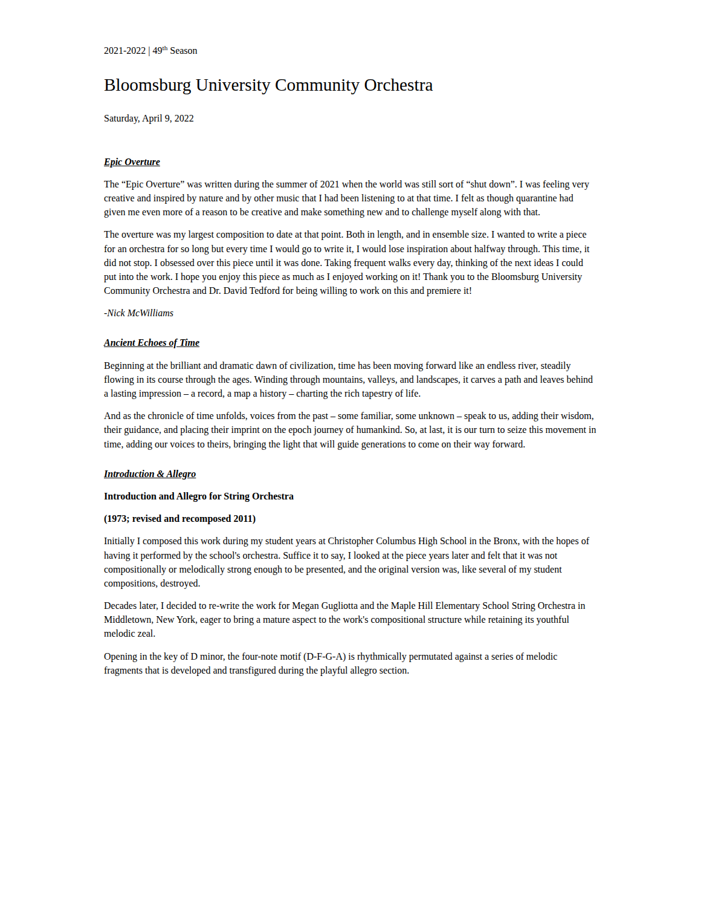2021-2022 | 49th Season
Bloomsburg University Community Orchestra
Saturday, April 9, 2022
Epic Overture
The “Epic Overture” was written during the summer of 2021 when the world was still sort of “shut down”. I was feeling very creative and inspired by nature and by other music that I had been listening to at that time. I felt as though quarantine had given me even more of a reason to be creative and make something new and to challenge myself along with that.
The overture was my largest composition to date at that point. Both in length, and in ensemble size. I wanted to write a piece for an orchestra for so long but every time I would go to write it, I would lose inspiration about halfway through. This time, it did not stop. I obsessed over this piece until it was done. Taking frequent walks every day, thinking of the next ideas I could put into the work. I hope you enjoy this piece as much as I enjoyed working on it! Thank you to the Bloomsburg University Community Orchestra and Dr. David Tedford for being willing to work on this and premiere it!
-Nick McWilliams
Ancient Echoes of Time
Beginning at the brilliant and dramatic dawn of civilization, time has been moving forward like an endless river, steadily flowing in its course through the ages. Winding through mountains, valleys, and landscapes, it carves a path and leaves behind a lasting impression – a record, a map a history – charting the rich tapestry of life.
And as the chronicle of time unfolds, voices from the past – some familiar, some unknown – speak to us, adding their wisdom, their guidance, and placing their imprint on the epoch journey of humankind. So, at last, it is our turn to seize this movement in time, adding our voices to theirs, bringing the light that will guide generations to come on their way forward.
Introduction & Allegro
Introduction and Allegro for String Orchestra
(1973; revised and recomposed 2011)
Initially I composed this work during my student years at Christopher Columbus High School in the Bronx, with the hopes of having it performed by the school's orchestra. Suffice it to say, I looked at the piece years later and felt that it was not compositionally or melodically strong enough to be presented, and the original version was, like several of my student compositions, destroyed.
Decades later, I decided to re-write the work for Megan Gugliotta and the Maple Hill Elementary School String Orchestra in Middletown, New York, eager to bring a mature aspect to the work's compositional structure while retaining its youthful melodic zeal.
Opening in the key of D minor, the four-note motif (D-F-G-A) is rhythmically permutated against a series of melodic fragments that is developed and transfigured during the playful allegro section.